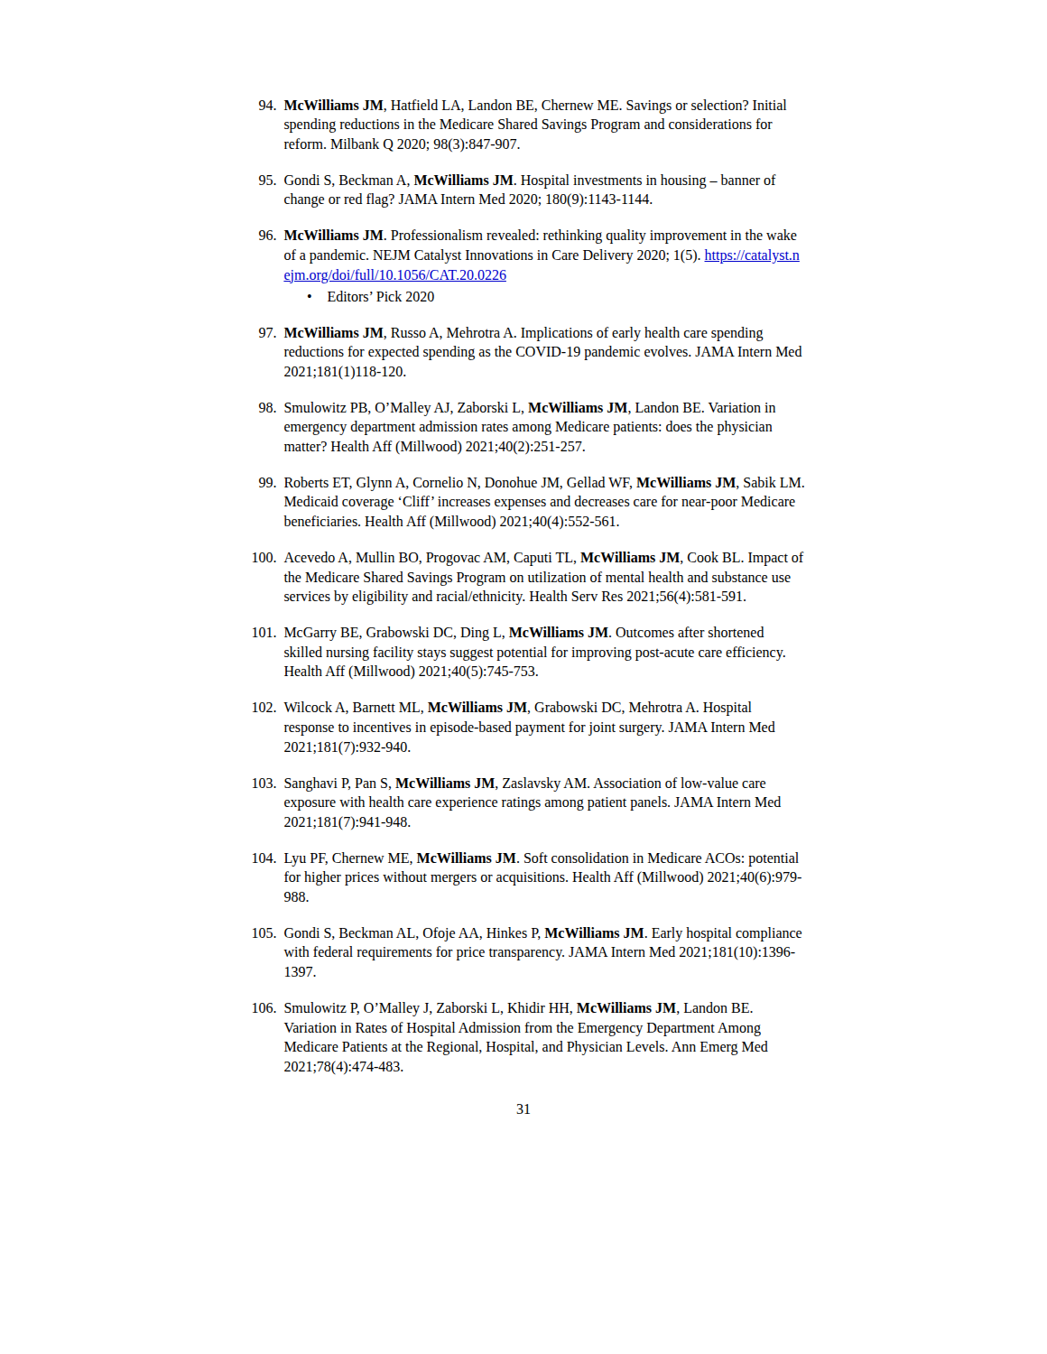94. McWilliams JM, Hatfield LA, Landon BE, Chernew ME. Savings or selection? Initial spending reductions in the Medicare Shared Savings Program and considerations for reform. Milbank Q 2020; 98(3):847-907.
95. Gondi S, Beckman A, McWilliams JM. Hospital investments in housing – banner of change or red flag? JAMA Intern Med 2020; 180(9):1143-1144.
96. McWilliams JM. Professionalism revealed: rethinking quality improvement in the wake of a pandemic. NEJM Catalyst Innovations in Care Delivery 2020; 1(5). https://catalyst.nejm.org/doi/full/10.1056/CAT.20.0226
Editors’ Pick 2020
97. McWilliams JM, Russo A, Mehrotra A. Implications of early health care spending reductions for expected spending as the COVID-19 pandemic evolves. JAMA Intern Med 2021;181(1)118-120.
98. Smulowitz PB, O’Malley AJ, Zaborski L, McWilliams JM, Landon BE. Variation in emergency department admission rates among Medicare patients: does the physician matter? Health Aff (Millwood) 2021;40(2):251-257.
99. Roberts ET, Glynn A, Cornelio N, Donohue JM, Gellad WF, McWilliams JM, Sabik LM. Medicaid coverage ‘Cliff’ increases expenses and decreases care for near-poor Medicare beneficiaries. Health Aff (Millwood) 2021;40(4):552-561.
100. Acevedo A, Mullin BO, Progovac AM, Caputi TL, McWilliams JM, Cook BL. Impact of the Medicare Shared Savings Program on utilization of mental health and substance use services by eligibility and racial/ethnicity. Health Serv Res 2021;56(4):581-591.
101. McGarry BE, Grabowski DC, Ding L, McWilliams JM. Outcomes after shortened skilled nursing facility stays suggest potential for improving post-acute care efficiency. Health Aff (Millwood) 2021;40(5):745-753.
102. Wilcock A, Barnett ML, McWilliams JM, Grabowski DC, Mehrotra A. Hospital response to incentives in episode-based payment for joint surgery. JAMA Intern Med 2021;181(7):932-940.
103. Sanghavi P, Pan S, McWilliams JM, Zaslavsky AM. Association of low-value care exposure with health care experience ratings among patient panels. JAMA Intern Med 2021;181(7):941-948.
104. Lyu PF, Chernew ME, McWilliams JM. Soft consolidation in Medicare ACOs: potential for higher prices without mergers or acquisitions. Health Aff (Millwood) 2021;40(6):979-988.
105. Gondi S, Beckman AL, Ofoje AA, Hinkes P, McWilliams JM. Early hospital compliance with federal requirements for price transparency. JAMA Intern Med 2021;181(10):1396-1397.
106. Smulowitz P, O’Malley J, Zaborski L, Khidir HH, McWilliams JM, Landon BE. Variation in Rates of Hospital Admission from the Emergency Department Among Medicare Patients at the Regional, Hospital, and Physician Levels. Ann Emerg Med 2021;78(4):474-483.
31